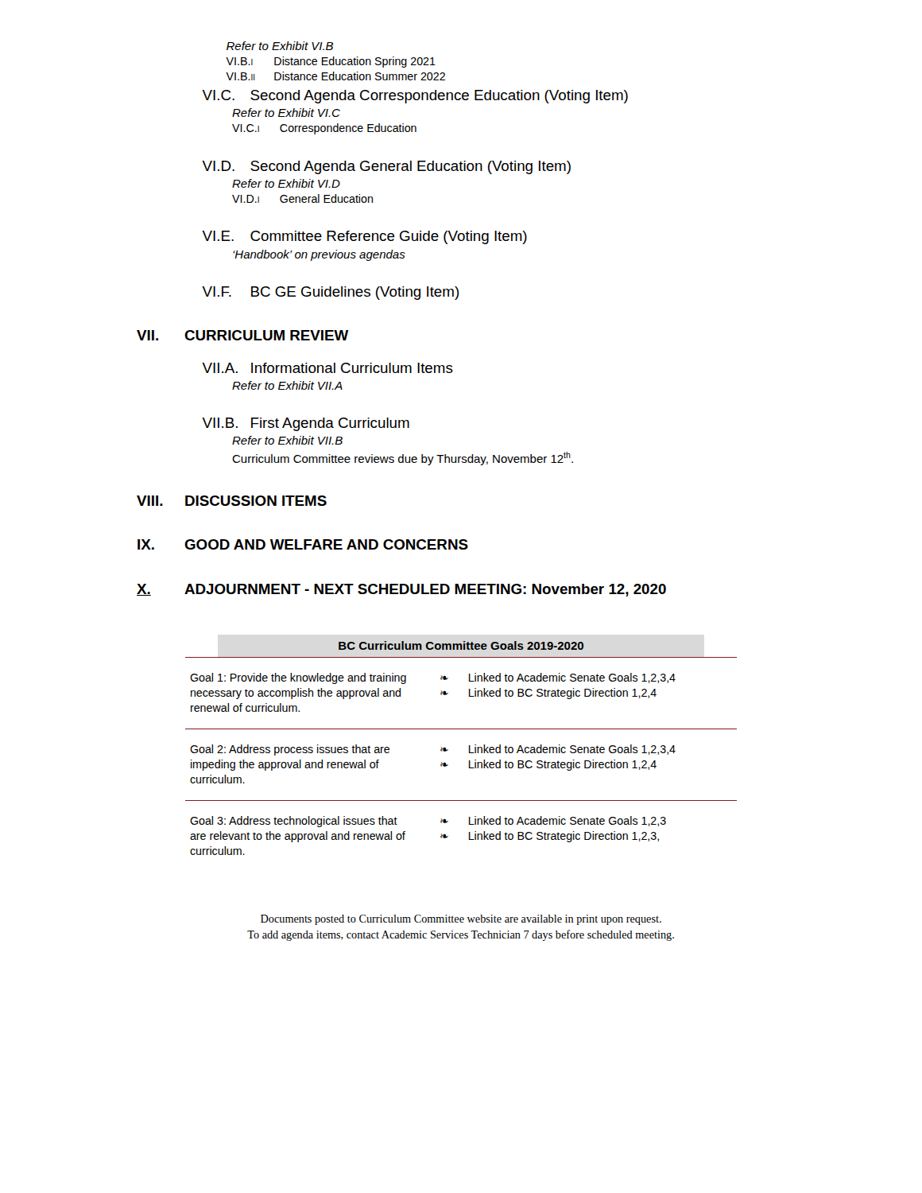Refer to Exhibit VI.B
VI.B.i Distance Education Spring 2021
VI.B.ii Distance Education Summer 2022
VI.C. Second Agenda Correspondence Education (Voting Item)
Refer to Exhibit VI.C
VI.C.i Correspondence Education
VI.D. Second Agenda General Education (Voting Item)
Refer to Exhibit VI.D
VI.D.i General Education
VI.E. Committee Reference Guide (Voting Item)
‘Handbook’ on previous agendas
VI.F. BC GE Guidelines (Voting Item)
VII. CURRICULUM REVIEW
VII.A. Informational Curriculum Items
Refer to Exhibit VII.A
VII.B. First Agenda Curriculum
Refer to Exhibit VII.B
Curriculum Committee reviews due by Thursday, November 12th.
VIII. DISCUSSION ITEMS
IX. GOOD AND WELFARE AND CONCERNS
X. ADJOURNMENT - NEXT SCHEDULED MEETING: November 12, 2020
BC Curriculum Committee Goals 2019-2020
| Goal 1: Provide the knowledge and training necessary to accomplish the approval and renewal of curriculum. | ❧ Linked to Academic Senate Goals 1,2,3,4 ❧ Linked to BC Strategic Direction 1,2,4 |
| Goal 2: Address process issues that are impeding the approval and renewal of curriculum. | ❧ Linked to Academic Senate Goals 1,2,3,4 ❧ Linked to BC Strategic Direction 1,2,4 |
| Goal 3: Address technological issues that are relevant to the approval and renewal of curriculum. | ❧ Linked to Academic Senate Goals 1,2,3 ❧ Linked to BC Strategic Direction 1,2,3, |
Documents posted to Curriculum Committee website are available in print upon request.
To add agenda items, contact Academic Services Technician 7 days before scheduled meeting.